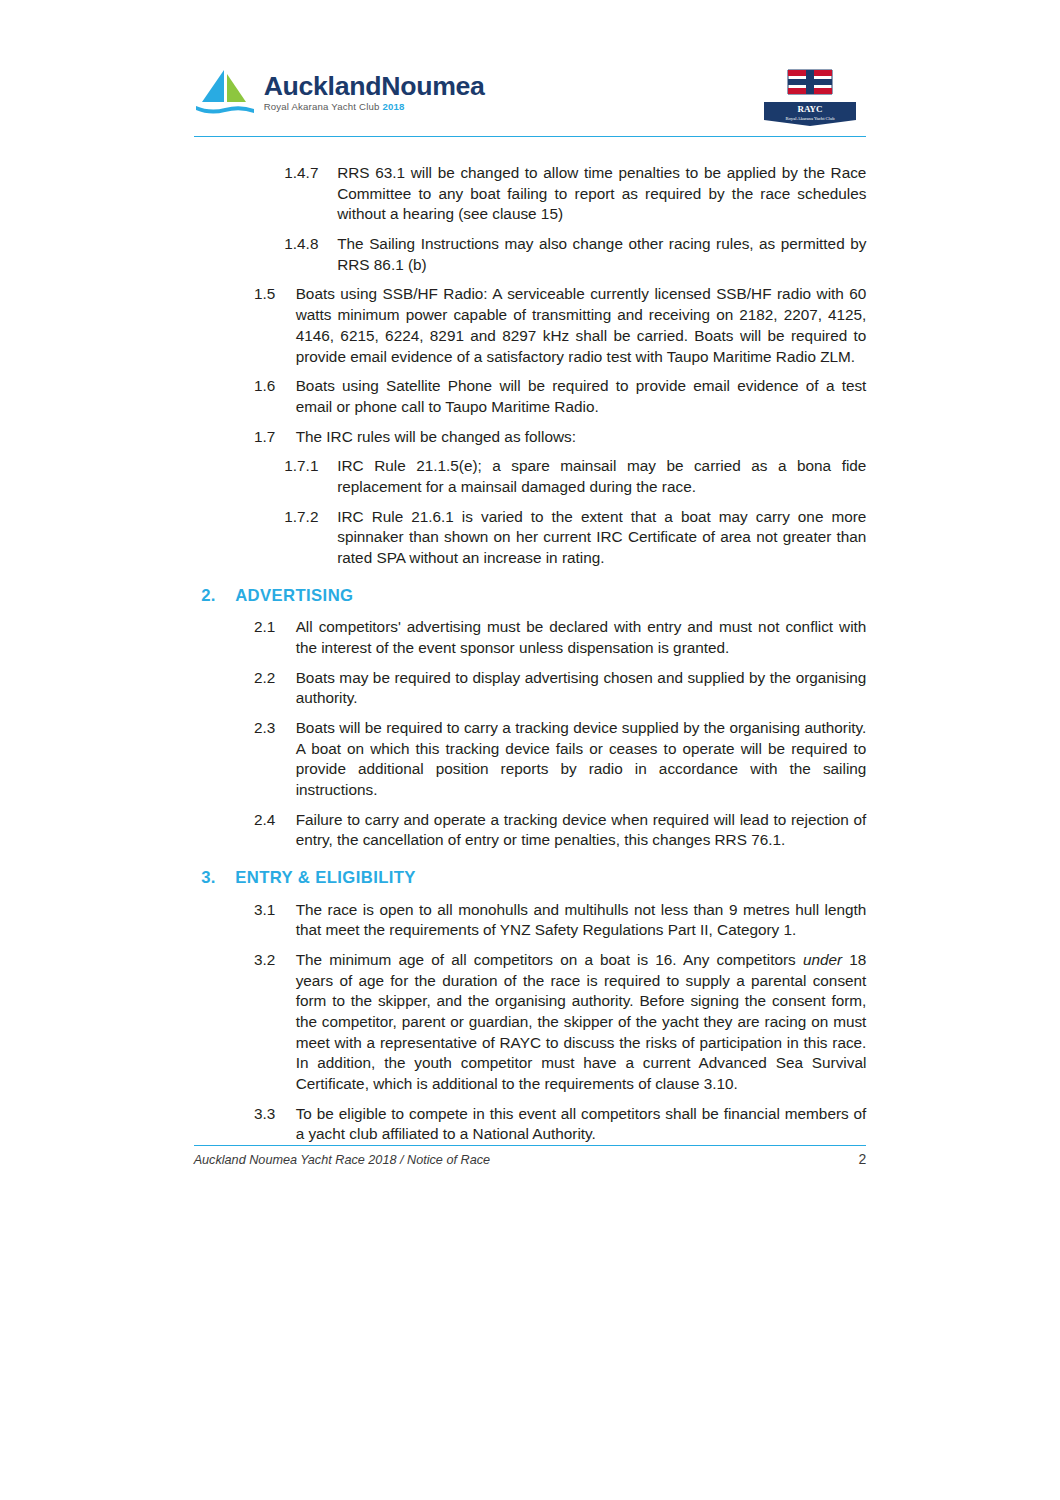AucklandNoumea
Royal Akarana Yacht Club 2018
RAYC Royal Akarana Yacht Club
1.4.7
RRS 63.1 will be changed to allow time penalties to be applied by the Race Committee to any boat failing to report as required by the race schedules without a hearing (see clause 15)
1.4.8
The Sailing Instructions may also change other racing rules, as permitted by RRS 86.1 (b)
1.5
Boats using SSB/HF Radio: A serviceable currently licensed SSB/HF radio with 60 watts minimum power capable of transmitting and receiving on 2182, 2207, 4125, 4146, 6215, 6224, 8291 and 8297 kHz shall be carried. Boats will be required to provide email evidence of a satisfactory radio test with Taupo Maritime Radio ZLM.
1.6
Boats using Satellite Phone will be required to provide email evidence of a test email or phone call to Taupo Maritime Radio.
1.7
The IRC rules will be changed as follows:
1.7.1
IRC Rule 21.1.5(e); a spare mainsail may be carried as a bona fide replacement for a mainsail damaged during the race.
1.7.2
IRC Rule 21.6.1 is varied to the extent that a boat may carry one more spinnaker than shown on her current IRC Certificate of area not greater than rated SPA without an increase in rating.
2. ADVERTISING
2.1
All competitors' advertising must be declared with entry and must not conflict with the interest of the event sponsor unless dispensation is granted.
2.2
Boats may be required to display advertising chosen and supplied by the organising authority.
2.3
Boats will be required to carry a tracking device supplied by the organising authority. A boat on which this tracking device fails or ceases to operate will be required to provide additional position reports by radio in accordance with the sailing instructions.
2.4
Failure to carry and operate a tracking device when required will lead to rejection of entry, the cancellation of entry or time penalties, this changes RRS 76.1.
3. ENTRY & ELIGIBILITY
3.1
The race is open to all monohulls and multihulls not less than 9 metres hull length that meet the requirements of YNZ Safety Regulations Part II, Category 1.
3.2
The minimum age of all competitors on a boat is 16. Any competitors under 18 years of age for the duration of the race is required to supply a parental consent form to the skipper, and the organising authority. Before signing the consent form, the competitor, parent or guardian, the skipper of the yacht they are racing on must meet with a representative of RAYC to discuss the risks of participation in this race. In addition, the youth competitor must have a current Advanced Sea Survival Certificate, which is additional to the requirements of clause 3.10.
3.3
To be eligible to compete in this event all competitors shall be financial members of a yacht club affiliated to a National Authority.
Auckland Noumea Yacht Race 2018 / Notice of Race
2